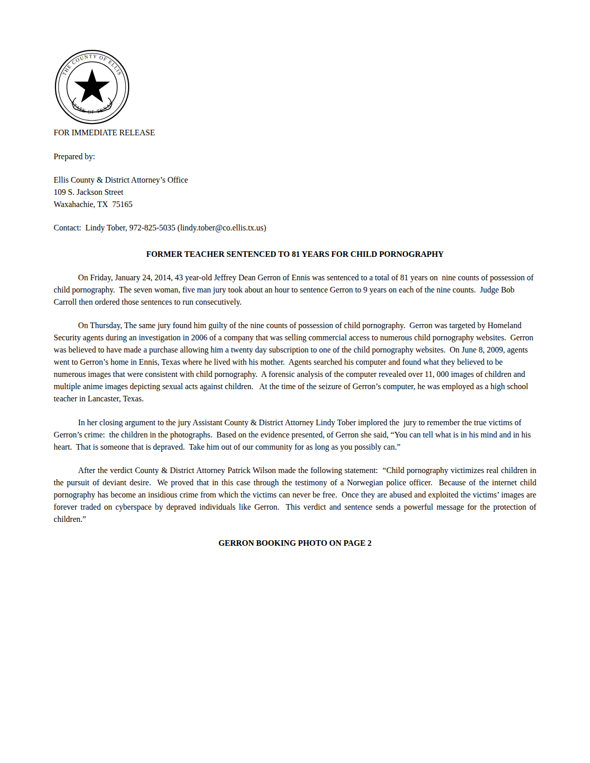THE COUNTY OF ELLIS STATE OF TEXAS
FOR IMMEDIATE RELEASE
Prepared by:
Ellis County & District Attorney’s Office
109 S. Jackson Street
Waxahachie, TX 75165
Contact: Lindy Tober, 972-825-5035 (lindy.tober@co.ellis.tx.us)
FORMER TEACHER SENTENCED TO 81 YEARS FOR CHILD PORNOGRAPHY
On Friday, January 24, 2014, 43 year-old Jeffrey Dean Gerron of Ennis was sentenced to a total of 81 years on nine counts of possession of child pornography. The seven woman, five man jury took about an hour to sentence Gerron to 9 years on each of the nine counts. Judge Bob Carroll then ordered those sentences to run consecutively.
On Thursday, The same jury found him guilty of the nine counts of possession of child pornography. Gerron was targeted by Homeland Security agents during an investigation in 2006 of a company that was selling commercial access to numerous child pornography websites. Gerron was believed to have made a purchase allowing him a twenty day subscription to one of the child pornography websites. On June 8, 2009, agents went to Gerron’s home in Ennis, Texas where he lived with his mother. Agents searched his computer and found what they believed to be numerous images that were consistent with child pornography. A forensic analysis of the computer revealed over 11, 000 images of children and multiple anime images depicting sexual acts against children. At the time of the seizure of Gerron’s computer, he was employed as a high school teacher in Lancaster, Texas.
In her closing argument to the jury Assistant County & District Attorney Lindy Tober implored the jury to remember the true victims of Gerron’s crime: the children in the photographs. Based on the evidence presented, of Gerron she said, “You can tell what is in his mind and in his heart. That is someone that is depraved. Take him out of our community for as long as you possibly can.”
After the verdict County & District Attorney Patrick Wilson made the following statement: “Child pornography victimizes real children in the pursuit of deviant desire. We proved that in this case through the testimony of a Norwegian police officer. Because of the internet child pornography has become an insidious crime from which the victims can never be free. Once they are abused and exploited the victims’ images are forever traded on cyberspace by depraved individuals like Gerron. This verdict and sentence sends a powerful message for the protection of children.”
GERRON BOOKING PHOTO ON PAGE 2